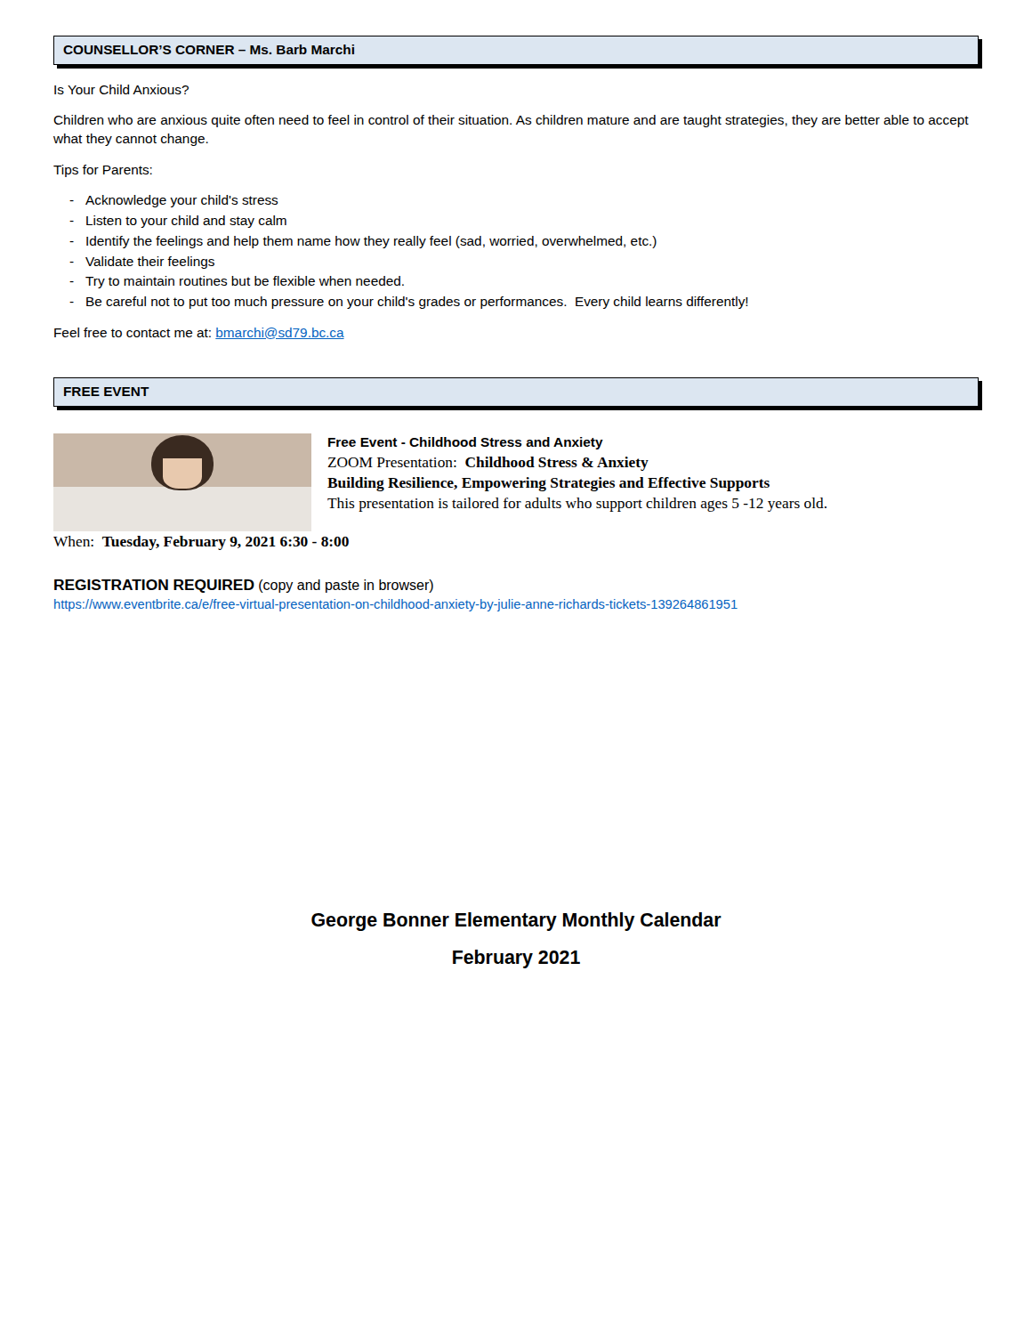COUNSELLOR’S CORNER – Ms. Barb Marchi
Is Your Child Anxious?
Children who are anxious quite often need to feel in control of their situation. As children mature and are taught strategies, they are better able to accept what they cannot change.
Tips for Parents:
Acknowledge your child's stress
Listen to your child and stay calm
Identify the feelings and help them name how they really feel (sad, worried, overwhelmed, etc.)
Validate their feelings
Try to maintain routines but be flexible when needed.
Be careful not to put too much pressure on your child's grades or performances. Every child learns differently!
Feel free to contact me at: bmarchi@sd79.bc.ca
FREE EVENT
Free Event - Childhood Stress and Anxiety
ZOOM Presentation: Childhood Stress & Anxiety
Building Resilience, Empowering Strategies and Effective Supports
This presentation is tailored for adults who support children ages 5 -12 years old.
When: Tuesday, February 9, 2021 6:30 - 8:00
REGISTRATION REQUIRED (copy and paste in browser)
https://www.eventbrite.ca/e/free-virtual-presentation-on-childhood-anxiety-by-julie-anne-richards-tickets-139264861951
George Bonner Elementary Monthly Calendar
February 2021